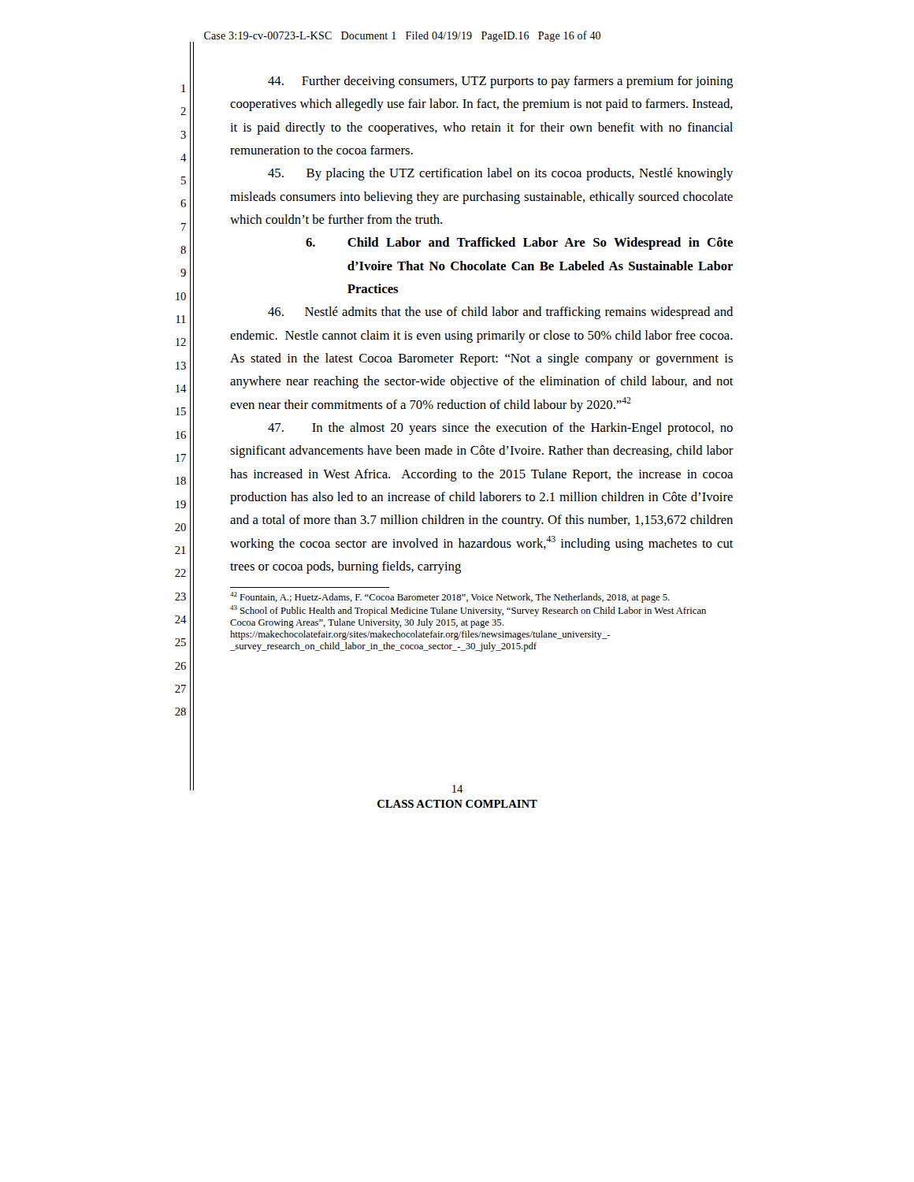Case 3:19-cv-00723-L-KSC Document 1 Filed 04/19/19 PageID.16 Page 16 of 40
1
2
3
4
5
6
7
8
9
10
11
12
13
14
15
16
17
18
19
20
21
22
23
24
25
26
27
28
44. Further deceiving consumers, UTZ purports to pay farmers a premium for joining cooperatives which allegedly use fair labor. In fact, the premium is not paid to farmers. Instead, it is paid directly to the cooperatives, who retain it for their own benefit with no financial remuneration to the cocoa farmers.
45. By placing the UTZ certification label on its cocoa products, Nestlé knowingly misleads consumers into believing they are purchasing sustainable, ethically sourced chocolate which couldn’t be further from the truth.
6.
Child Labor and Trafficked Labor Are So Widespread in Côte d’Ivoire That No Chocolate Can Be Labeled As Sustainable Labor Practices
46. Nestlé admits that the use of child labor and trafficking remains widespread and endemic. Nestle cannot claim it is even using primarily or close to 50% child labor free cocoa. As stated in the latest Cocoa Barometer Report: “Not a single company or government is anywhere near reaching the sector-wide objective of the elimination of child labour, and not even near their commitments of a 70% reduction of child labour by 2020.”42
47. In the almost 20 years since the execution of the Harkin-Engel protocol, no significant advancements have been made in Côte d’Ivoire. Rather than decreasing, child labor has increased in West Africa. According to the 2015 Tulane Report, the increase in cocoa production has also led to an increase of child laborers to 2.1 million children in Côte d’Ivoire and a total of more than 3.7 million children in the country. Of this number, 1,153,672 children working the cocoa sector are involved in hazardous work,43 including using machetes to cut trees or cocoa pods, burning fields, carrying
42 Fountain, A.; Huetz-Adams, F. “Cocoa Barometer 2018”, Voice Network, The Netherlands, 2018, at page 5.
43 School of Public Health and Tropical Medicine Tulane University, “Survey Research on Child Labor in West African Cocoa Growing Areas”, Tulane University, 30 July 2015, at page 35. https://makechocolatefair.org/sites/makechocolatefair.org/files/newsimages/tulane_university_-_survey_research_on_child_labor_in_the_cocoa_sector_-_30_july_2015.pdf
14
CLASS ACTION COMPLAINT